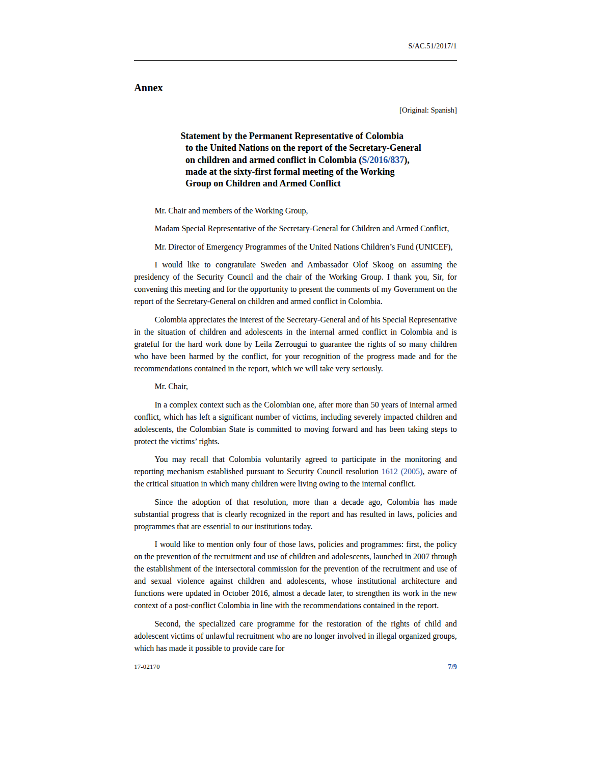S/AC.51/2017/1
Annex
[Original: Spanish]
Statement by the Permanent Representative of Colombia
to the United Nations on the report of the Secretary-General
on children and armed conflict in Colombia (S/2016/837),
made at the sixty-first formal meeting of the Working
Group on Children and Armed Conflict
Mr. Chair and members of the Working Group,
Madam Special Representative of the Secretary-General for Children and Armed Conflict,
Mr. Director of Emergency Programmes of the United Nations Children’s Fund (UNICEF),
I would like to congratulate Sweden and Ambassador Olof Skoog on assuming the presidency of the Security Council and the chair of the Working Group. I thank you, Sir, for convening this meeting and for the opportunity to present the comments of my Government on the report of the Secretary-General on children and armed conflict in Colombia.
Colombia appreciates the interest of the Secretary-General and of his Special Representative in the situation of children and adolescents in the internal armed conflict in Colombia and is grateful for the hard work done by Leila Zerrougui to guarantee the rights of so many children who have been harmed by the conflict, for your recognition of the progress made and for the recommendations contained in the report, which we will take very seriously.
Mr. Chair,
In a complex context such as the Colombian one, after more than 50 years of internal armed conflict, which has left a significant number of victims, including severely impacted children and adolescents, the Colombian State is committed to moving forward and has been taking steps to protect the victims’ rights.
You may recall that Colombia voluntarily agreed to participate in the monitoring and reporting mechanism established pursuant to Security Council resolution 1612 (2005), aware of the critical situation in which many children were living owing to the internal conflict.
Since the adoption of that resolution, more than a decade ago, Colombia has made substantial progress that is clearly recognized in the report and has resulted in laws, policies and programmes that are essential to our institutions today.
I would like to mention only four of those laws, policies and programmes: first, the policy on the prevention of the recruitment and use of children and adolescents, launched in 2007 through the establishment of the intersectoral commission for the prevention of the recruitment and use of and sexual violence against children and adolescents, whose institutional architecture and functions were updated in October 2016, almost a decade later, to strengthen its work in the new context of a post-conflict Colombia in line with the recommendations contained in the report.
Second, the specialized care programme for the restoration of the rights of child and adolescent victims of unlawful recruitment who are no longer involved in illegal organized groups, which has made it possible to provide care for
17-02170 7/9